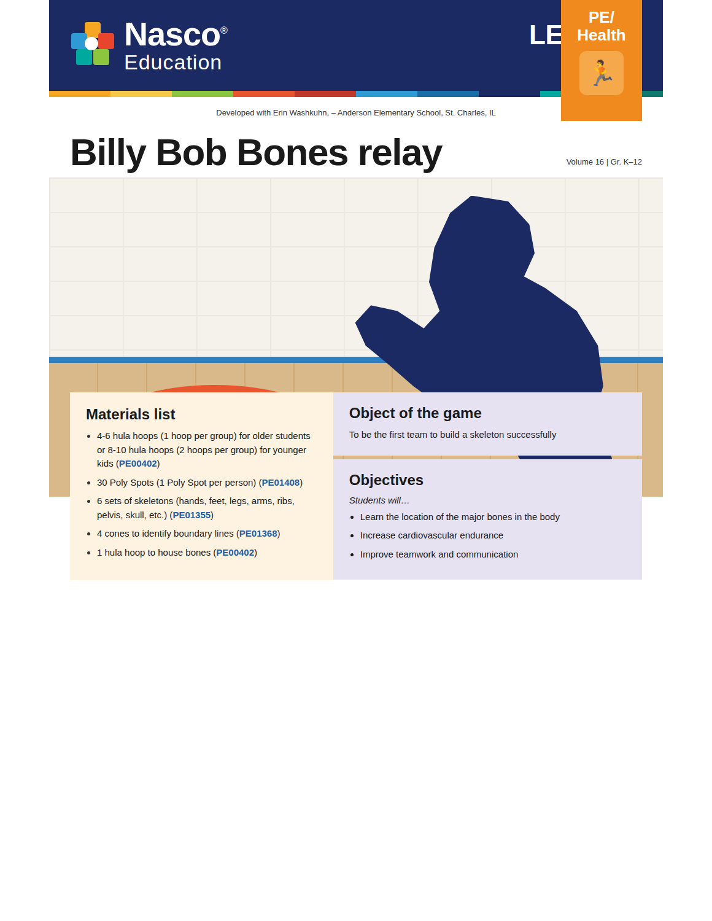Nasco®
Education
LESSON PLAN
PE/
Health
🏃
Developed with Erin Washkuhn, – Anderson Elementary School, St. Charles, IL
Billy Bob Bones relay
Volume 16 | Gr. K–12
Materials list
4-6 hula hoops (1 hoop per group) for older students or 8-10 hula hoops (2 hoops per group) for younger kids (PE00402)
30 Poly Spots (1 Poly Spot per person) (PE01408)
6 sets of skeletons (hands, feet, legs, arms, ribs, pelvis, skull, etc.) (PE01355)
4 cones to identify boundary lines (PE01368)
1 hula hoop to house bones (PE00402)
Object of the game
To be the first team to build a skeleton successfully
Objectives
Students will…
Learn the location of the major bones in the body
Increase cardiovascular endurance
Improve teamwork and communication